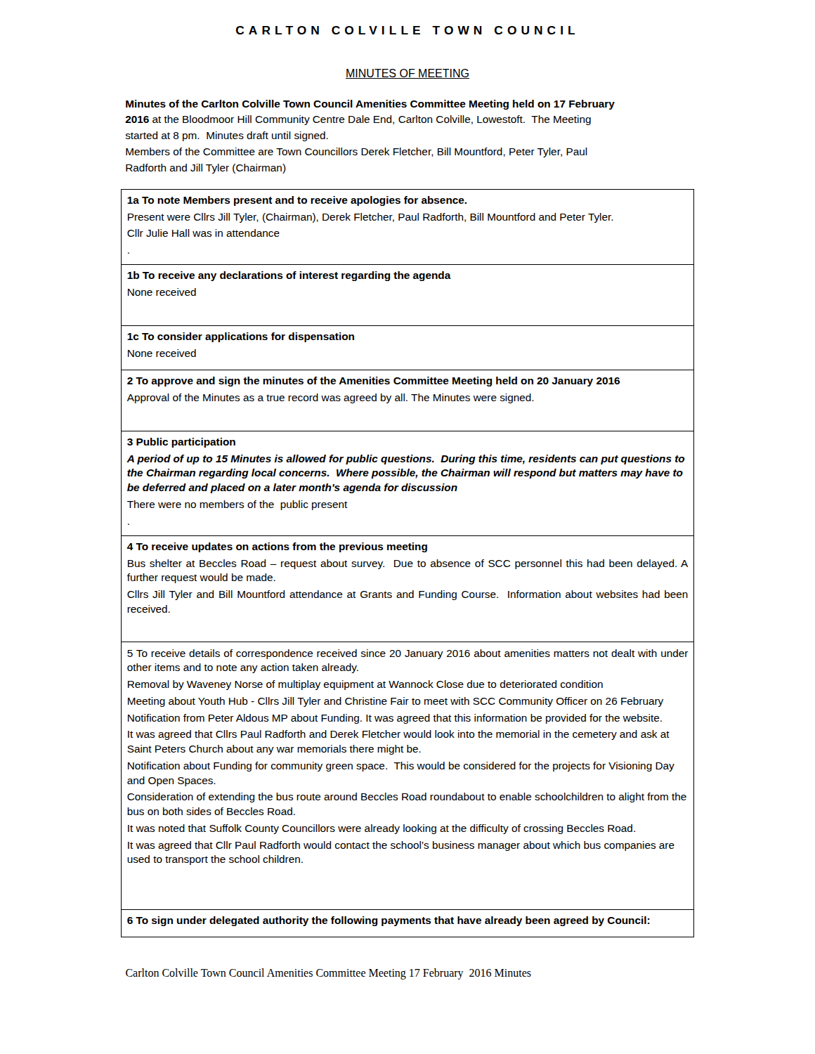CARLTON COLVILLE TOWN COUNCIL
MINUTES OF MEETING
Minutes of the Carlton Colville Town Council Amenities Committee Meeting held on 17 February
2016 at the Bloodmoor Hill Community Centre Dale End, Carlton Colville, Lowestoft. The Meeting
started at 8 pm. Minutes draft until signed.
Members of the Committee are Town Councillors Derek Fletcher, Bill Mountford, Peter Tyler, Paul
Radforth and Jill Tyler (Chairman)
| 1a To note Members present and to receive apologies for absence. Present were Cllrs Jill Tyler, (Chairman), Derek Fletcher, Paul Radforth, Bill Mountford and Peter Tyler. Cllr Julie Hall was in attendance . |
| 1b To receive any declarations of interest regarding the agenda None received |
| 1c To consider applications for dispensation None received |
| 2 To approve and sign the minutes of the Amenities Committee Meeting held on 20 January 2016 Approval of the Minutes as a true record was agreed by all. The Minutes were signed. |
| 3 Public participation A period of up to 15 Minutes is allowed for public questions. During this time, residents can put questions to the Chairman regarding local concerns. Where possible, the Chairman will respond but matters may have to be deferred and placed on a later month's agenda for discussion There were no members of the public present . |
| 4 To receive updates on actions from the previous meeting Bus shelter at Beccles Road – request about survey. Due to absence of SCC personnel this had been delayed. A further request would be made. Cllrs Jill Tyler and Bill Mountford attendance at Grants and Funding Course. Information about websites had been received. |
| 5 To receive details of correspondence received since 20 January 2016 about amenities matters not dealt with under other items and to note any action taken already. Removal by Waveney Norse of multiplay equipment at Wannock Close due to deteriorated condition Meeting about Youth Hub - Cllrs Jill Tyler and Christine Fair to meet with SCC Community Officer on 26 February Notification from Peter Aldous MP about Funding. It was agreed that this information be provided for the website. It was agreed that Cllrs Paul Radforth and Derek Fletcher would look into the memorial in the cemetery and ask at Saint Peters Church about any war memorials there might be. Notification about Funding for community green space. This would be considered for the projects for Visioning Day and Open Spaces. Consideration of extending the bus route around Beccles Road roundabout to enable schoolchildren to alight from the bus on both sides of Beccles Road. It was noted that Suffolk County Councillors were already looking at the difficulty of crossing Beccles Road. It was agreed that Cllr Paul Radforth would contact the school’s business manager about which bus companies are used to transport the school children. |
| 6 To sign under delegated authority the following payments that have already been agreed by Council: |
Carlton Colville Town Council Amenities Committee Meeting 17 February 2016 Minutes